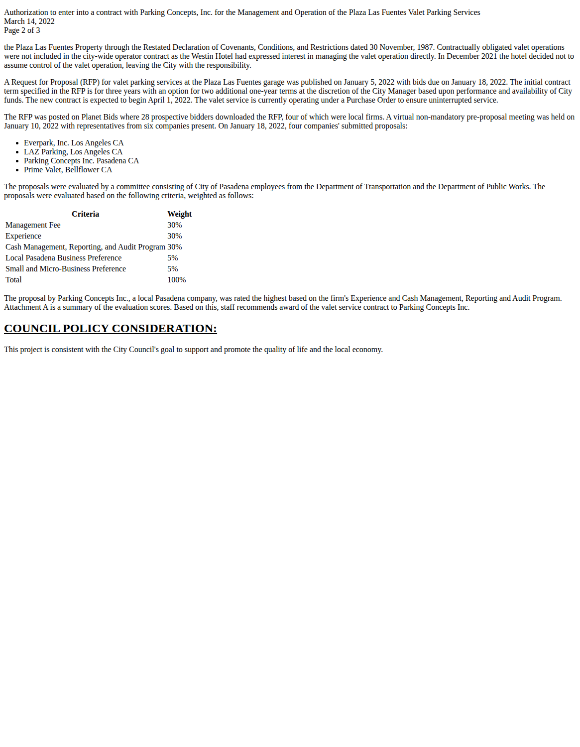Authorization to enter into a contract with Parking Concepts, Inc. for the Management and Operation of the Plaza Las Fuentes Valet Parking Services
March 14, 2022
Page 2 of 3
the Plaza Las Fuentes Property through the Restated Declaration of Covenants, Conditions, and Restrictions dated 30 November, 1987. Contractually obligated valet operations were not included in the city-wide operator contract as the Westin Hotel had expressed interest in managing the valet operation directly. In December 2021 the hotel decided not to assume control of the valet operation, leaving the City with the responsibility.
A Request for Proposal (RFP) for valet parking services at the Plaza Las Fuentes garage was published on January 5, 2022 with bids due on January 18, 2022. The initial contract term specified in the RFP is for three years with an option for two additional one-year terms at the discretion of the City Manager based upon performance and availability of City funds. The new contract is expected to begin April 1, 2022. The valet service is currently operating under a Purchase Order to ensure uninterrupted service.
The RFP was posted on Planet Bids where 28 prospective bidders downloaded the RFP, four of which were local firms. A virtual non-mandatory pre-proposal meeting was held on January 10, 2022 with representatives from six companies present. On January 18, 2022, four companies' submitted proposals:
Everpark, Inc. Los Angeles CA
LAZ Parking, Los Angeles CA
Parking Concepts Inc. Pasadena CA
Prime Valet, Bellflower CA
The proposals were evaluated by a committee consisting of City of Pasadena employees from the Department of Transportation and the Department of Public Works. The proposals were evaluated based on the following criteria, weighted as follows:
| Criteria | Weight |
| --- | --- |
| Management Fee | 30% |
| Experience | 30% |
| Cash Management, Reporting, and Audit Program | 30% |
| Local Pasadena Business Preference | 5% |
| Small and Micro-Business Preference | 5% |
| Total | 100% |
The proposal by Parking Concepts Inc., a local Pasadena company, was rated the highest based on the firm's Experience and Cash Management, Reporting and Audit Program. Attachment A is a summary of the evaluation scores. Based on this, staff recommends award of the valet service contract to Parking Concepts Inc.
COUNCIL POLICY CONSIDERATION:
This project is consistent with the City Council's goal to support and promote the quality of life and the local economy.